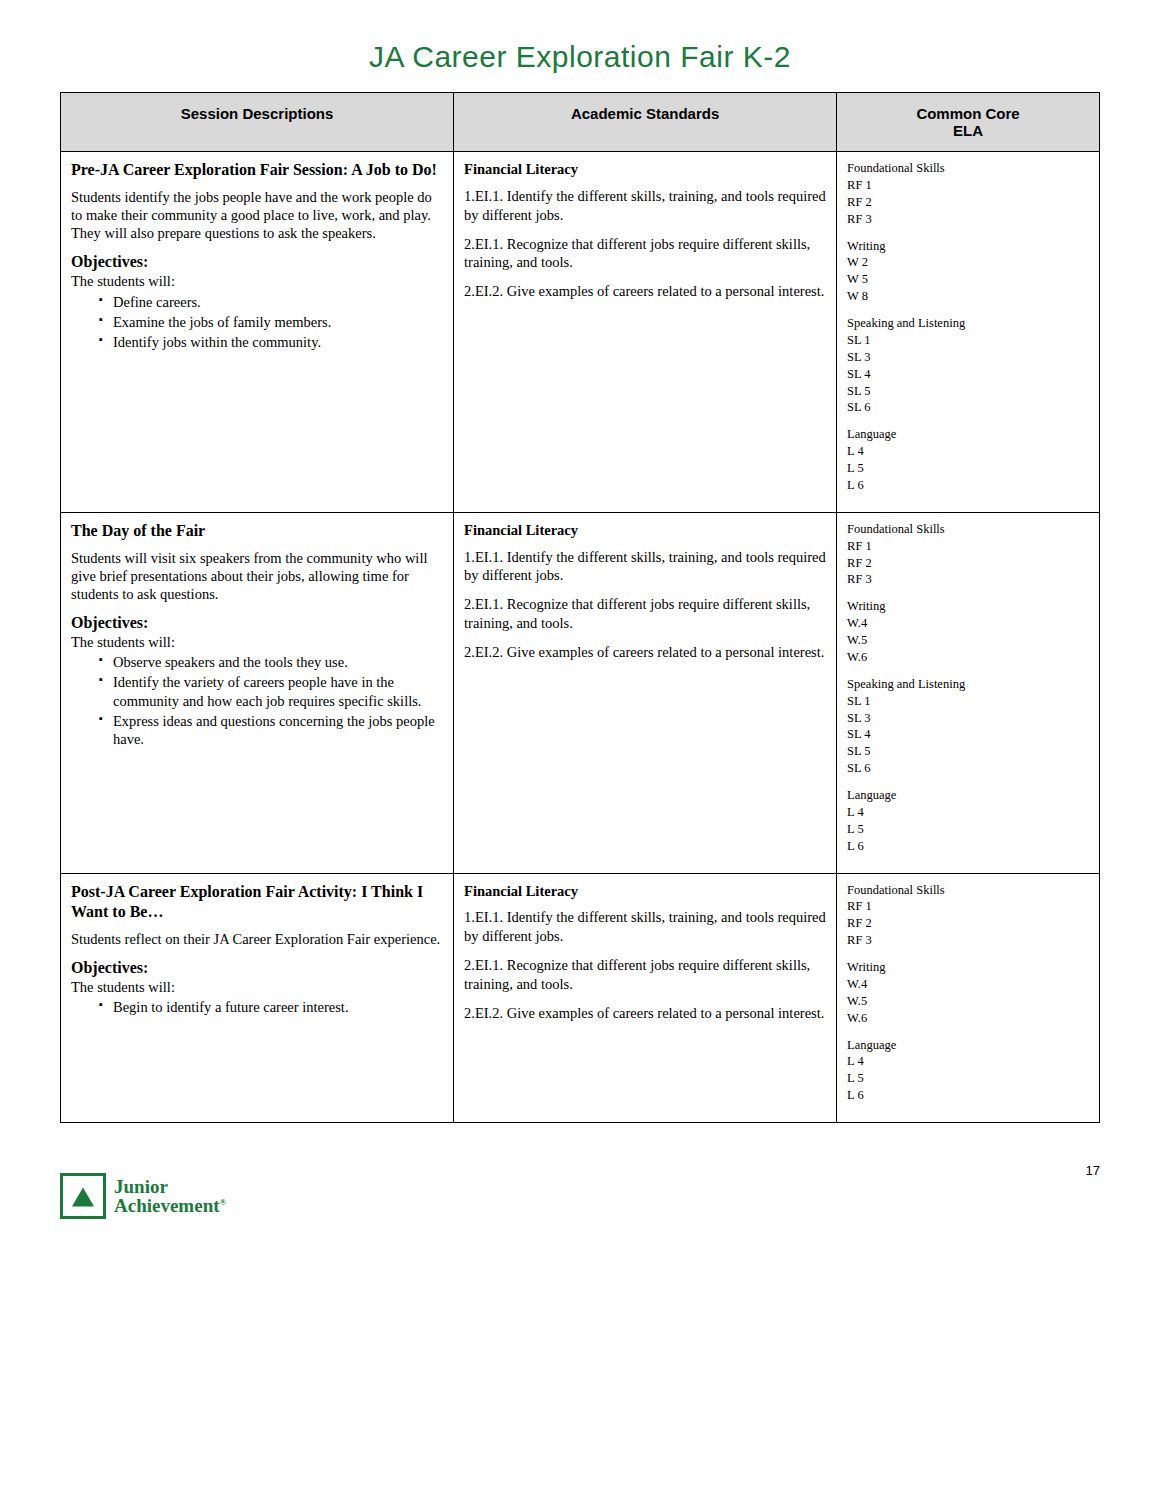JA Career Exploration Fair K-2
| Session Descriptions | Academic Standards | Common Core ELA |
| --- | --- | --- |
| Pre-JA Career Exploration Fair Session: A Job to Do! Students identify the jobs people have and the work people do to make their community a good place to live, work, and play. They will also prepare questions to ask the speakers. Objectives: The students will: Define careers. Examine the jobs of family members. Identify jobs within the community. | Financial Literacy 1.EI.1. Identify the different skills, training, and tools required by different jobs. 2.EI.1. Recognize that different jobs require different skills, training, and tools. 2.EI.2. Give examples of careers related to a personal interest. | Foundational Skills RF 1 RF 2 RF 3 Writing W 2 W 5 W 8 Speaking and Listening SL 1 SL 3 SL 4 SL 5 SL 6 Language L 4 L 5 L 6 |
| The Day of the Fair Students will visit six speakers from the community who will give brief presentations about their jobs, allowing time for students to ask questions. Objectives: The students will: Observe speakers and the tools they use. Identify the variety of careers people have in the community and how each job requires specific skills. Express ideas and questions concerning the jobs people have. | Financial Literacy 1.EI.1. Identify the different skills, training, and tools required by different jobs. 2.EI.1. Recognize that different jobs require different skills, training, and tools. 2.EI.2. Give examples of careers related to a personal interest. | Foundational Skills RF 1 RF 2 RF 3 Writing W.4 W.5 W.6 Speaking and Listening SL 1 SL 3 SL 4 SL 5 SL 6 Language L 4 L 5 L 6 |
| Post-JA Career Exploration Fair Activity: I Think I Want to Be… Students reflect on their JA Career Exploration Fair experience. Objectives: The students will: Begin to identify a future career interest. | Financial Literacy 1.EI.1. Identify the different skills, training, and tools required by different jobs. 2.EI.1. Recognize that different jobs require different skills, training, and tools. 2.EI.2. Give examples of careers related to a personal interest. | Foundational Skills RF 1 RF 2 RF 3 Writing W.4 W.5 W.6 Language L 4 L 5 L 6 |
17
Junior Achievement®